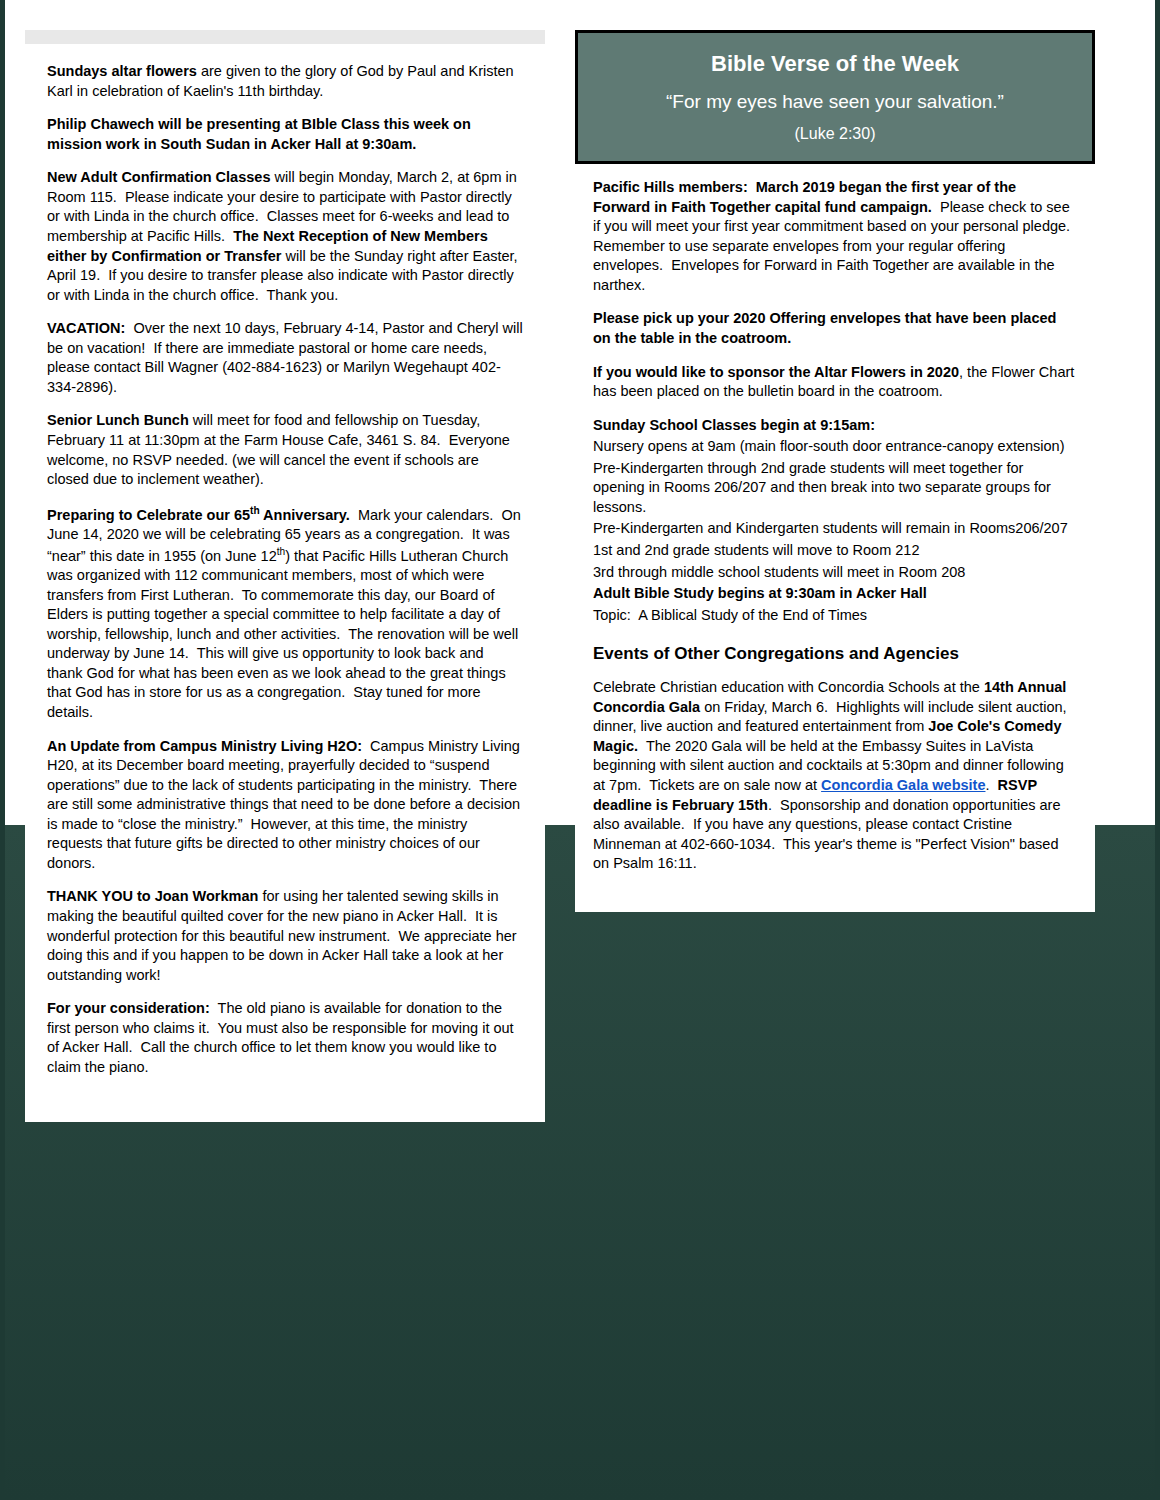Sundays altar flowers are given to the glory of God by Paul and Kristen Karl in celebration of Kaelin's 11th birthday.
Philip Chawech will be presenting at BIble Class this week on mission work in South Sudan in Acker Hall at 9:30am.
New Adult Confirmation Classes will begin Monday, March 2, at 6pm in Room 115. Please indicate your desire to participate with Pastor directly or with Linda in the church office. Classes meet for 6-weeks and lead to membership at Pacific Hills. The Next Reception of New Members either by Confirmation or Transfer will be the Sunday right after Easter, April 19. If you desire to transfer please also indicate with Pastor directly or with Linda in the church office. Thank you.
VACATION: Over the next 10 days, February 4-14, Pastor and Cheryl will be on vacation! If there are immediate pastoral or home care needs, please contact Bill Wagner (402-884-1623) or Marilyn Wegehaupt 402-334-2896).
Senior Lunch Bunch will meet for food and fellowship on Tuesday, February 11 at 11:30pm at the Farm House Cafe, 3461 S. 84. Everyone welcome, no RSVP needed. (we will cancel the event if schools are closed due to inclement weather).
Preparing to Celebrate our 65th Anniversary. Mark your calendars. On June 14, 2020 we will be celebrating 65 years as a congregation. It was “near” this date in 1955 (on June 12th) that Pacific Hills Lutheran Church was organized with 112 communicant members, most of which were transfers from First Lutheran. To commemorate this day, our Board of Elders is putting together a special committee to help facilitate a day of worship, fellowship, lunch and other activities. The renovation will be well underway by June 14. This will give us opportunity to look back and thank God for what has been even as we look ahead to the great things that God has in store for us as a congregation. Stay tuned for more details.
An Update from Campus Ministry Living H2O: Campus Ministry Living H20, at its December board meeting, prayerfully decided to “suspend operations” due to the lack of students participating in the ministry. There are still some administrative things that need to be done before a decision is made to “close the ministry.” However, at this time, the ministry requests that future gifts be directed to other ministry choices of our donors.
THANK YOU to Joan Workman for using her talented sewing skills in making the beautiful quilted cover for the new piano in Acker Hall. It is wonderful protection for this beautiful new instrument. We appreciate her doing this and if you happen to be down in Acker Hall take a look at her outstanding work!
For your consideration: The old piano is available for donation to the first person who claims it. You must also be responsible for moving it out of Acker Hall. Call the church office to let them know you would like to claim the piano.
Bible Verse of the Week
“For my eyes have seen your salvation.”
(Luke 2:30)
Pacific Hills members: March 2019 began the first year of the Forward in Faith Together capital fund campaign. Please check to see if you will meet your first year commitment based on your personal pledge. Remember to use separate envelopes from your regular offering envelopes. Envelopes for Forward in Faith Together are available in the narthex.
Please pick up your 2020 Offering envelopes that have been placed on the table in the coatroom.
If you would like to sponsor the Altar Flowers in 2020, the Flower Chart has been placed on the bulletin board in the coatroom.
Sunday School Classes begin at 9:15am:
Nursery opens at 9am (main floor-south door entrance-canopy extension)
Pre-Kindergarten through 2nd grade students will meet together for opening in Rooms 206/207 and then break into two separate groups for lessons.
Pre-Kindergarten and Kindergarten students will remain in Rooms206/207
1st and 2nd grade students will move to Room 212
3rd through middle school students will meet in Room 208
Adult Bible Study begins at 9:30am in Acker Hall
Topic: A Biblical Study of the End of Times
Events of Other Congregations and Agencies
Celebrate Christian education with Concordia Schools at the 14th Annual Concordia Gala on Friday, March 6. Highlights will include silent auction, dinner, live auction and featured entertainment from Joe Cole's Comedy Magic. The 2020 Gala will be held at the Embassy Suites in LaVista beginning with silent auction and cocktails at 5:30pm and dinner following at 7pm. Tickets are on sale now at Concordia Gala website. RSVP deadline is February 15th. Sponsorship and donation opportunities are also available. If you have any questions, please contact Cristine Minneman at 402-660-1034. This year's theme is "Perfect Vision" based on Psalm 16:11.